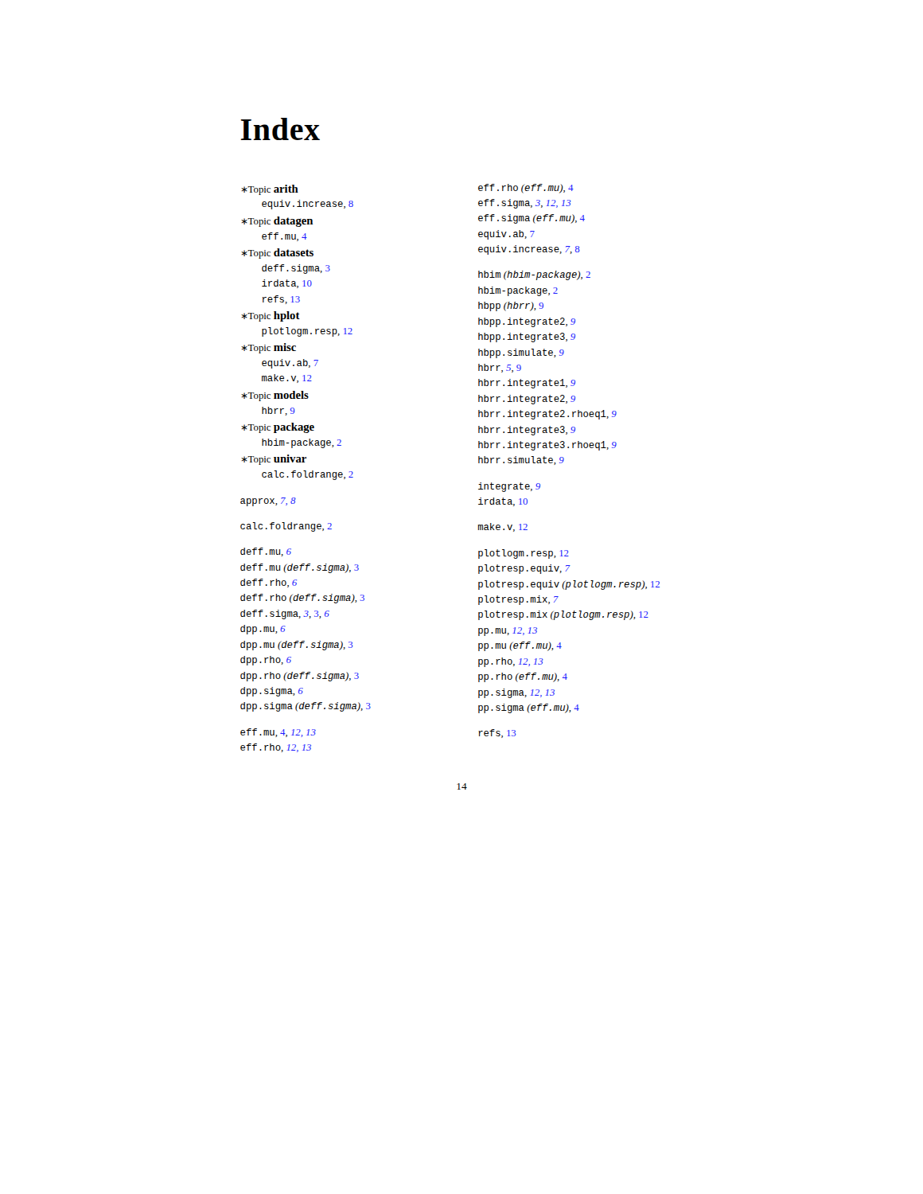Index
∗Topic arith
equiv.increase, 8
∗Topic datagen
eff.mu, 4
∗Topic datasets
deff.sigma, 3
irdata, 10
refs, 13
∗Topic hplot
plotlogm.resp, 12
∗Topic misc
equiv.ab, 7
make.v, 12
∗Topic models
hbrr, 9
∗Topic package
hbim-package, 2
∗Topic univar
calc.foldrange, 2
approx, 7, 8
calc.foldrange, 2
deff.mu, 6
deff.mu (deff.sigma), 3
deff.rho, 6
deff.rho (deff.sigma), 3
deff.sigma, 3, 3, 6
dpp.mu, 6
dpp.mu (deff.sigma), 3
dpp.rho, 6
dpp.rho (deff.sigma), 3
dpp.sigma, 6
dpp.sigma (deff.sigma), 3
eff.mu, 4, 12, 13
eff.rho, 12, 13
eff.rho (eff.mu), 4
eff.sigma, 3, 12, 13
eff.sigma (eff.mu), 4
equiv.ab, 7
equiv.increase, 7, 8
hbim (hbim-package), 2
hbim-package, 2
hbpp (hbrr), 9
hbpp.integrate2, 9
hbpp.integrate3, 9
hbpp.simulate, 9
hbrr, 5, 9
hbrr.integrate1, 9
hbrr.integrate2, 9
hbrr.integrate2.rhoeq1, 9
hbrr.integrate3, 9
hbrr.integrate3.rhoeq1, 9
hbrr.simulate, 9
integrate, 9
irdata, 10
make.v, 12
plotlogm.resp, 12
plotresp.equiv, 7
plotresp.equiv (plotlogm.resp), 12
plotresp.mix, 7
plotresp.mix (plotlogm.resp), 12
pp.mu, 12, 13
pp.mu (eff.mu), 4
pp.rho, 12, 13
pp.rho (eff.mu), 4
pp.sigma, 12, 13
pp.sigma (eff.mu), 4
refs, 13
14